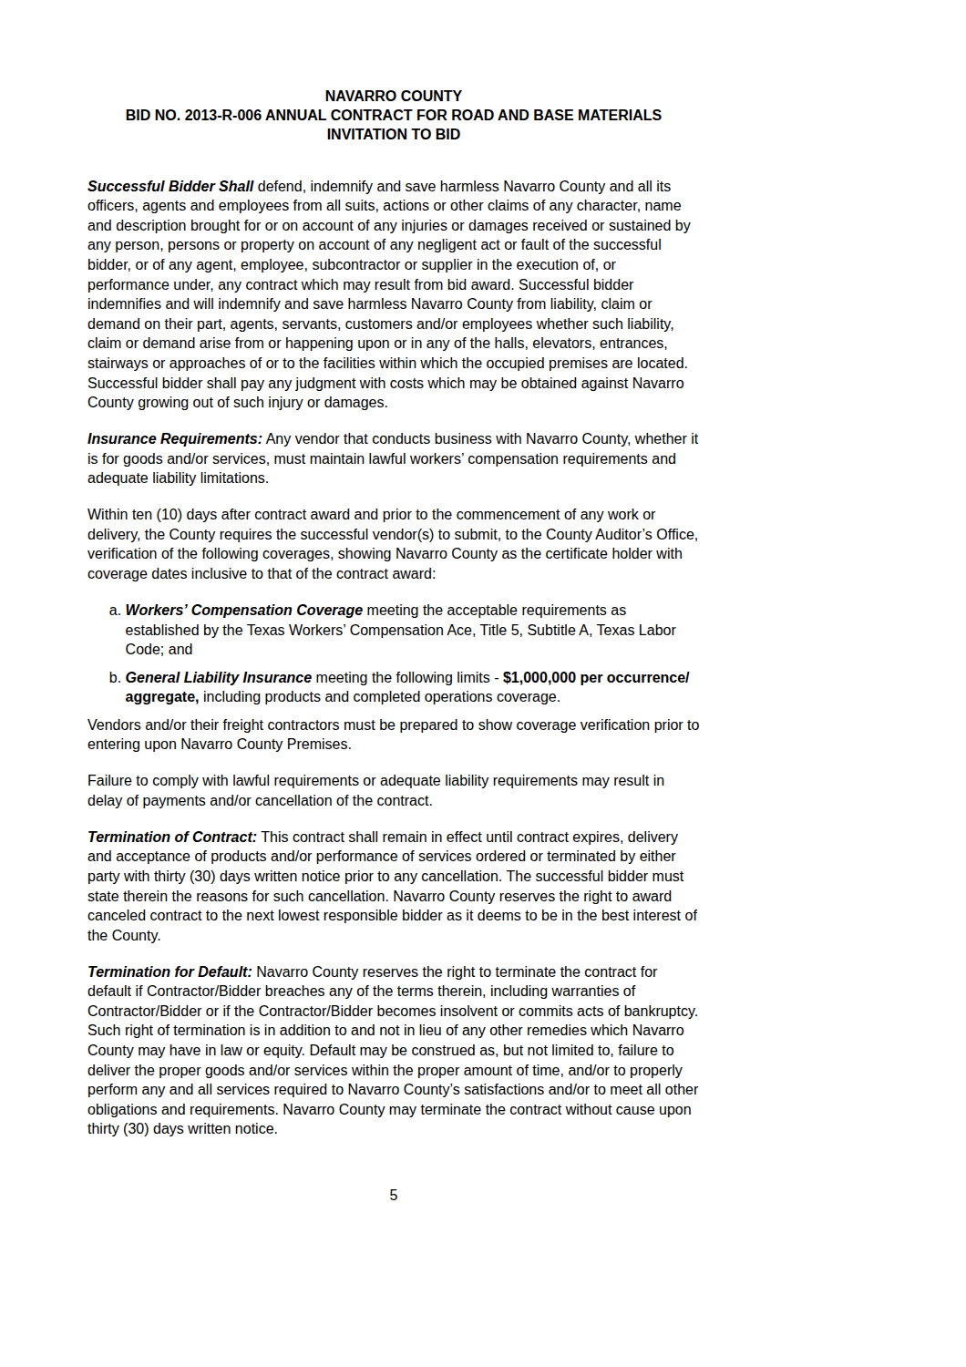NAVARRO COUNTY
BID NO. 2013-R-006 ANNUAL CONTRACT FOR ROAD AND BASE MATERIALS
INVITATION TO BID
Successful Bidder Shall defend, indemnify and save harmless Navarro County and all its officers, agents and employees from all suits, actions or other claims of any character, name and description brought for or on account of any injuries or damages received or sustained by any person, persons or property on account of any negligent act or fault of the successful bidder, or of any agent, employee, subcontractor or supplier in the execution of, or performance under, any contract which may result from bid award. Successful bidder indemnifies and will indemnify and save harmless Navarro County from liability, claim or demand on their part, agents, servants, customers and/or employees whether such liability, claim or demand arise from or happening upon or in any of the halls, elevators, entrances, stairways or approaches of or to the facilities within which the occupied premises are located. Successful bidder shall pay any judgment with costs which may be obtained against Navarro County growing out of such injury or damages.
Insurance Requirements: Any vendor that conducts business with Navarro County, whether it is for goods and/or services, must maintain lawful workers’ compensation requirements and adequate liability limitations.
Within ten (10) days after contract award and prior to the commencement of any work or delivery, the County requires the successful vendor(s) to submit, to the County Auditor’s Office, verification of the following coverages, showing Navarro County as the certificate holder with coverage dates inclusive to that of the contract award:
Workers’ Compensation Coverage meeting the acceptable requirements as established by the Texas Workers’ Compensation Ace, Title 5, Subtitle A, Texas Labor Code; and
General Liability Insurance meeting the following limits - $1,000,000 per occurrence/ aggregate, including products and completed operations coverage.
Vendors and/or their freight contractors must be prepared to show coverage verification prior to entering upon Navarro County Premises.
Failure to comply with lawful requirements or adequate liability requirements may result in delay of payments and/or cancellation of the contract.
Termination of Contract: This contract shall remain in effect until contract expires, delivery and acceptance of products and/or performance of services ordered or terminated by either party with thirty (30) days written notice prior to any cancellation. The successful bidder must state therein the reasons for such cancellation. Navarro County reserves the right to award canceled contract to the next lowest responsible bidder as it deems to be in the best interest of the County.
Termination for Default: Navarro County reserves the right to terminate the contract for default if Contractor/Bidder breaches any of the terms therein, including warranties of Contractor/Bidder or if the Contractor/Bidder becomes insolvent or commits acts of bankruptcy. Such right of termination is in addition to and not in lieu of any other remedies which Navarro County may have in law or equity. Default may be construed as, but not limited to, failure to deliver the proper goods and/or services within the proper amount of time, and/or to properly perform any and all services required to Navarro County’s satisfactions and/or to meet all other obligations and requirements. Navarro County may terminate the contract without cause upon thirty (30) days written notice.
5